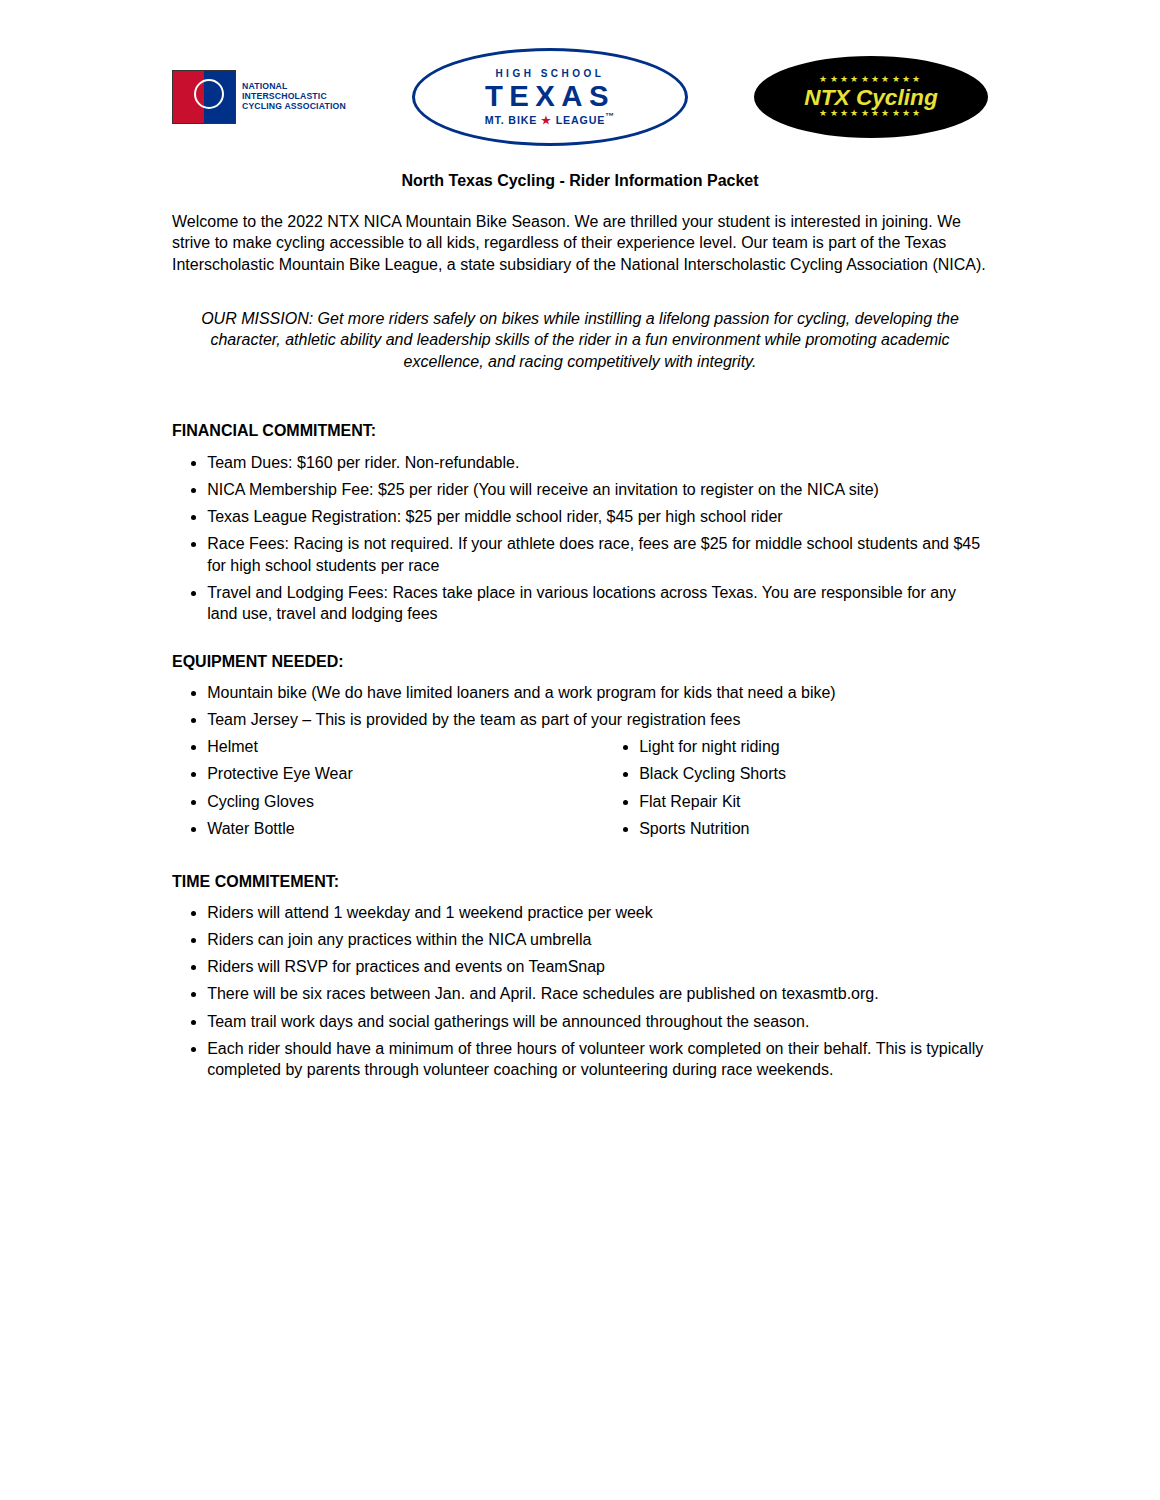NATIONAL
INTERSCHOLASTIC
CYCLING ASSOCIATION
HIGH SCHOOL
TEXAS
MT. BIKE ★ LEAGUE™
★★★★★★★★★★
NTX Cycling
★★★★★★★★★★
North Texas Cycling - Rider Information Packet
Welcome to the 2022 NTX NICA Mountain Bike Season. We are thrilled your student is interested in joining. We strive to make cycling accessible to all kids, regardless of their experience level. Our team is part of the Texas Interscholastic Mountain Bike League, a state subsidiary of the National Interscholastic Cycling Association (NICA).
OUR MISSION: Get more riders safely on bikes while instilling a lifelong passion for cycling, developing the character, athletic ability and leadership skills of the rider in a fun environment while promoting academic excellence, and racing competitively with integrity.
FINANCIAL COMMITMENT:
Team Dues: $160 per rider. Non-refundable.
NICA Membership Fee: $25 per rider (You will receive an invitation to register on the NICA site)
Texas League Registration: $25 per middle school rider, $45 per high school rider
Race Fees: Racing is not required. If your athlete does race, fees are $25 for middle school students and $45 for high school students per race
Travel and Lodging Fees: Races take place in various locations across Texas. You are responsible for any land use, travel and lodging fees
EQUIPMENT NEEDED:
Mountain bike (We do have limited loaners and a work program for kids that need a bike)
Team Jersey – This is provided by the team as part of your registration fees
Helmet
Protective Eye Wear
Cycling Gloves
Water Bottle
Light for night riding
Black Cycling Shorts
Flat Repair Kit
Sports Nutrition
TIME COMMITEMENT:
Riders will attend 1 weekday and 1 weekend practice per week
Riders can join any practices within the NICA umbrella
Riders will RSVP for practices and events on TeamSnap
There will be six races between Jan. and April. Race schedules are published on texasmtb.org.
Team trail work days and social gatherings will be announced throughout the season.
Each rider should have a minimum of three hours of volunteer work completed on their behalf. This is typically completed by parents through volunteer coaching or volunteering during race weekends.